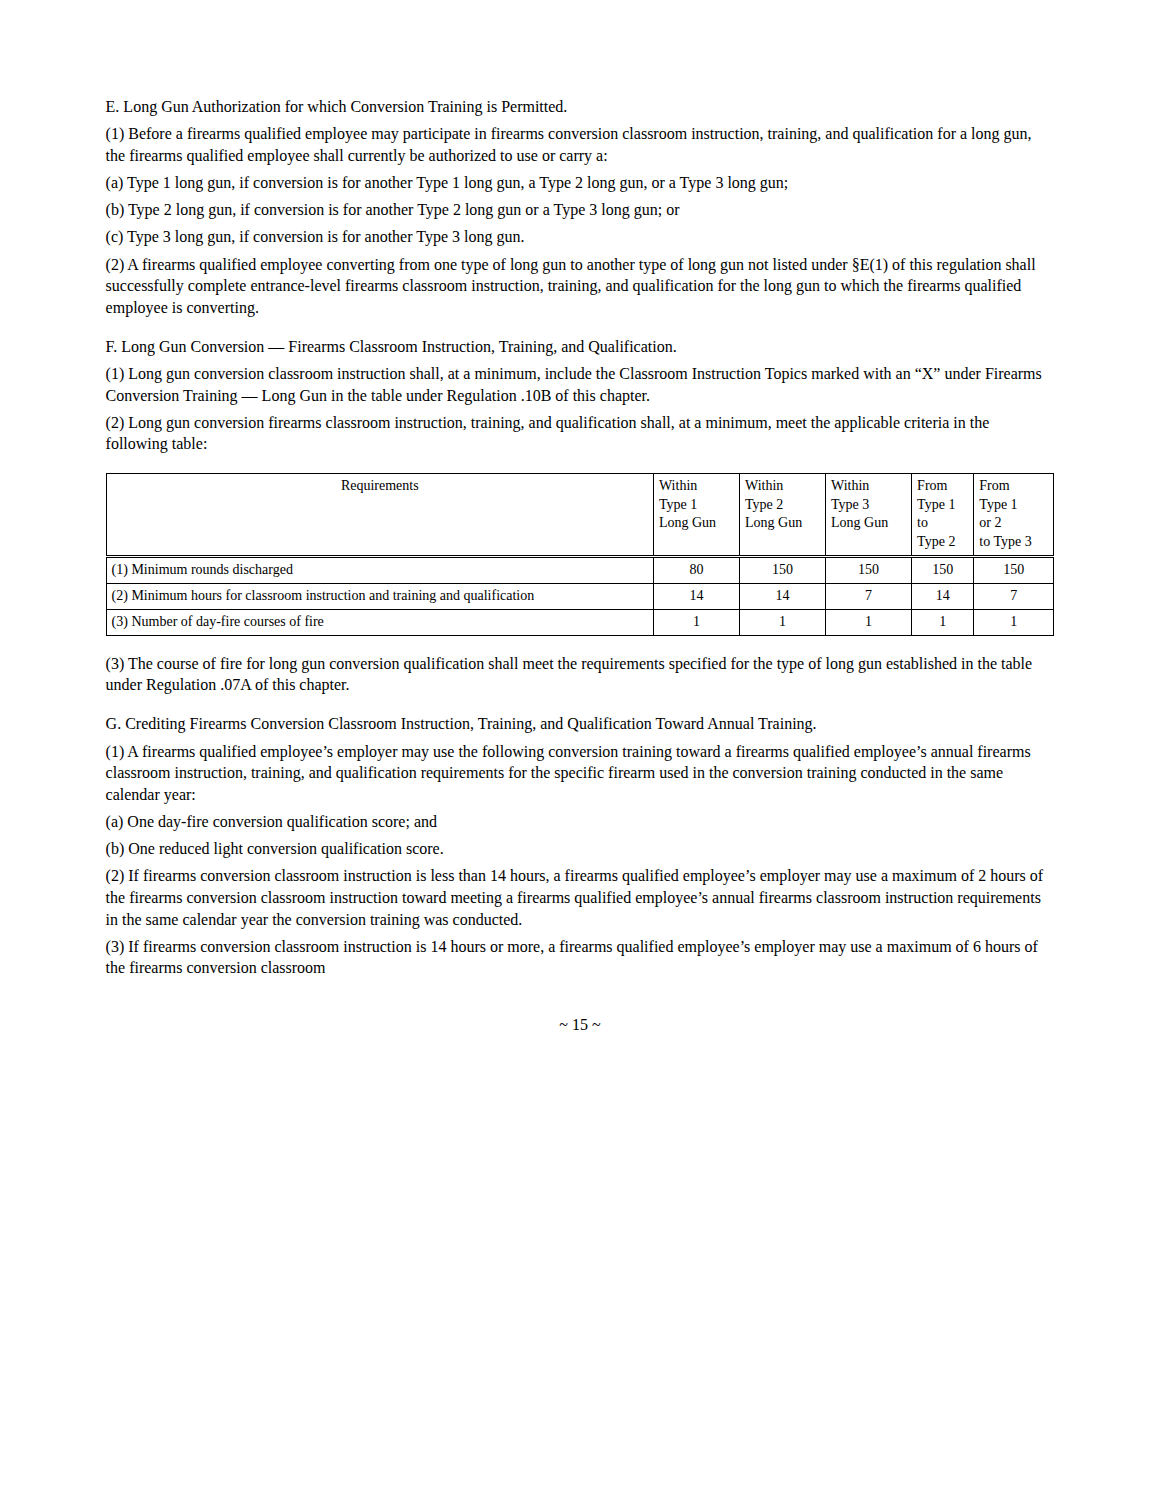E. Long Gun Authorization for which Conversion Training is Permitted.
(1) Before a firearms qualified employee may participate in firearms conversion classroom instruction, training, and qualification for a long gun, the firearms qualified employee shall currently be authorized to use or carry a:
(a) Type 1 long gun, if conversion is for another Type 1 long gun, a Type 2 long gun, or a Type 3 long gun;
(b) Type 2 long gun, if conversion is for another Type 2 long gun or a Type 3 long gun; or
(c) Type 3 long gun, if conversion is for another Type 3 long gun.
(2) A firearms qualified employee converting from one type of long gun to another type of long gun not listed under §E(1) of this regulation shall successfully complete entrance-level firearms classroom instruction, training, and qualification for the long gun to which the firearms qualified employee is converting.
F. Long Gun Conversion — Firearms Classroom Instruction, Training, and Qualification.
(1) Long gun conversion classroom instruction shall, at a minimum, include the Classroom Instruction Topics marked with an “X” under Firearms Conversion Training — Long Gun in the table under Regulation .10B of this chapter.
(2) Long gun conversion firearms classroom instruction, training, and qualification shall, at a minimum, meet the applicable criteria in the following table:
| Requirements | Within Type 1 Long Gun | Within Type 2 Long Gun | Within Type 3 Long Gun | From Type 1 to Type 2 | From Type 1 or 2 to Type 3 |
| --- | --- | --- | --- | --- | --- |
| (1) Minimum rounds discharged | 80 | 150 | 150 | 150 | 150 |
| (2) Minimum hours for classroom instruction and training and qualification | 14 | 14 | 7 | 14 | 7 |
| (3) Number of day-fire courses of fire | 1 | 1 | 1 | 1 | 1 |
(3) The course of fire for long gun conversion qualification shall meet the requirements specified for the type of long gun established in the table under Regulation .07A of this chapter.
G. Crediting Firearms Conversion Classroom Instruction, Training, and Qualification Toward Annual Training.
(1) A firearms qualified employee’s employer may use the following conversion training toward a firearms qualified employee’s annual firearms classroom instruction, training, and qualification requirements for the specific firearm used in the conversion training conducted in the same calendar year:
(a) One day-fire conversion qualification score; and
(b) One reduced light conversion qualification score.
(2) If firearms conversion classroom instruction is less than 14 hours, a firearms qualified employee’s employer may use a maximum of 2 hours of the firearms conversion classroom instruction toward meeting a firearms qualified employee’s annual firearms classroom instruction requirements in the same calendar year the conversion training was conducted.
(3) If firearms conversion classroom instruction is 14 hours or more, a firearms qualified employee’s employer may use a maximum of 6 hours of the firearms conversion classroom
~ 15 ~